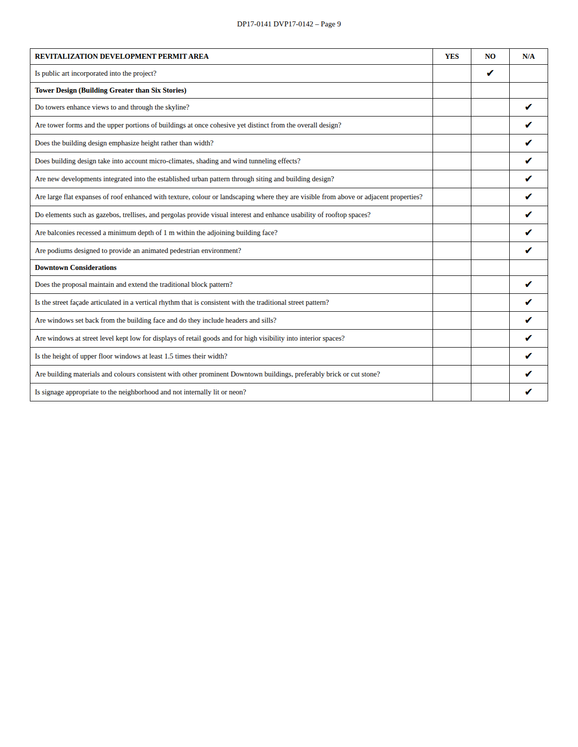DP17-0141 DVP17-0142 – Page 9
| REVITALIZATION DEVELOPMENT PERMIT AREA | YES | NO | N/A |
| --- | --- | --- | --- |
| Is public art incorporated into the project? | | ✔ | |
| Tower Design (Building Greater than Six Stories) | | | |
| Do towers enhance views to and through the skyline? | | | ✔ |
| Are tower forms and the upper portions of buildings at once cohesive yet distinct from the overall design? | | | ✔ |
| Does the building design emphasize height rather than width? | | | ✔ |
| Does building design take into account micro-climates, shading and wind tunneling effects? | | | ✔ |
| Are new developments integrated into the established urban pattern through siting and building design? | | | ✔ |
| Are large flat expanses of roof enhanced with texture, colour or landscaping where they are visible from above or adjacent properties? | | | ✔ |
| Do elements such as gazebos, trellises, and pergolas provide visual interest and enhance usability of rooftop spaces? | | | ✔ |
| Are balconies recessed a minimum depth of 1 m within the adjoining building face? | | | ✔ |
| Are podiums designed to provide an animated pedestrian environment? | | | ✔ |
| Downtown Considerations | | | |
| Does the proposal maintain and extend the traditional block pattern? | | | ✔ |
| Is the street façade articulated in a vertical rhythm that is consistent with the traditional street pattern? | | | ✔ |
| Are windows set back from the building face and do they include headers and sills? | | | ✔ |
| Are windows at street level kept low for displays of retail goods and for high visibility into interior spaces? | | | ✔ |
| Is the height of upper floor windows at least 1.5 times their width? | | | ✔ |
| Are building materials and colours consistent with other prominent Downtown buildings, preferably brick or cut stone? | | | ✔ |
| Is signage appropriate to the neighborhood and not internally lit or neon? | | | ✔ |